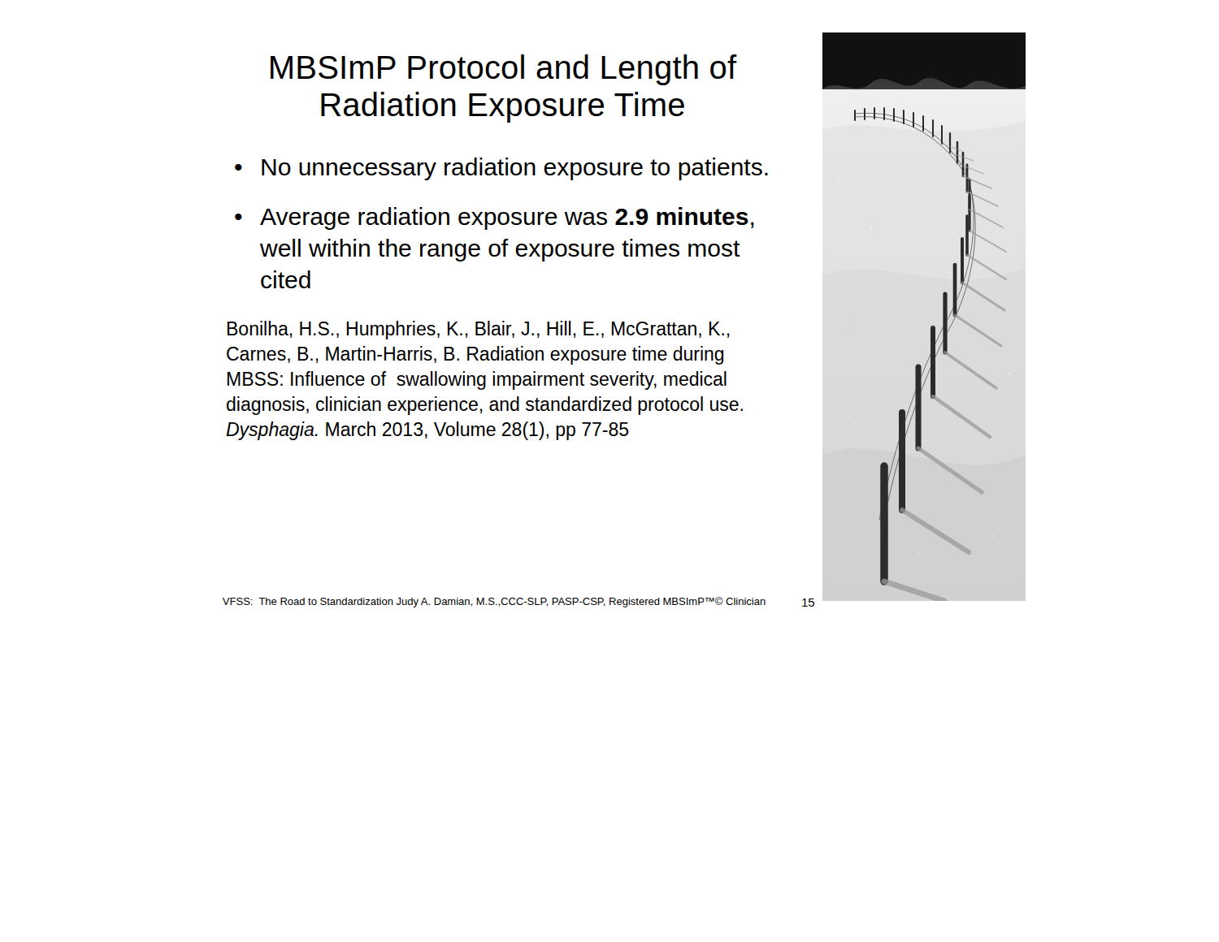MBSImP Protocol and Length of
Radiation Exposure Time
No unnecessary radiation exposure to patients.
Average radiation exposure was 2.9 minutes, well within the range of exposure times most cited
Bonilha, H.S., Humphries, K., Blair, J., Hill, E., McGrattan, K., Carnes, B., Martin-Harris, B. Radiation exposure time during MBSS: Influence of swallowing impairment severity, medical diagnosis, clinician experience, and standardized protocol use. Dysphagia. March 2013, Volume 28(1), pp 77-85
VFSS: The Road to Standardization Judy A. Damian, M.S.,CCC-SLP, PASP-CSP, Registered MBSImP™© Clinician
15